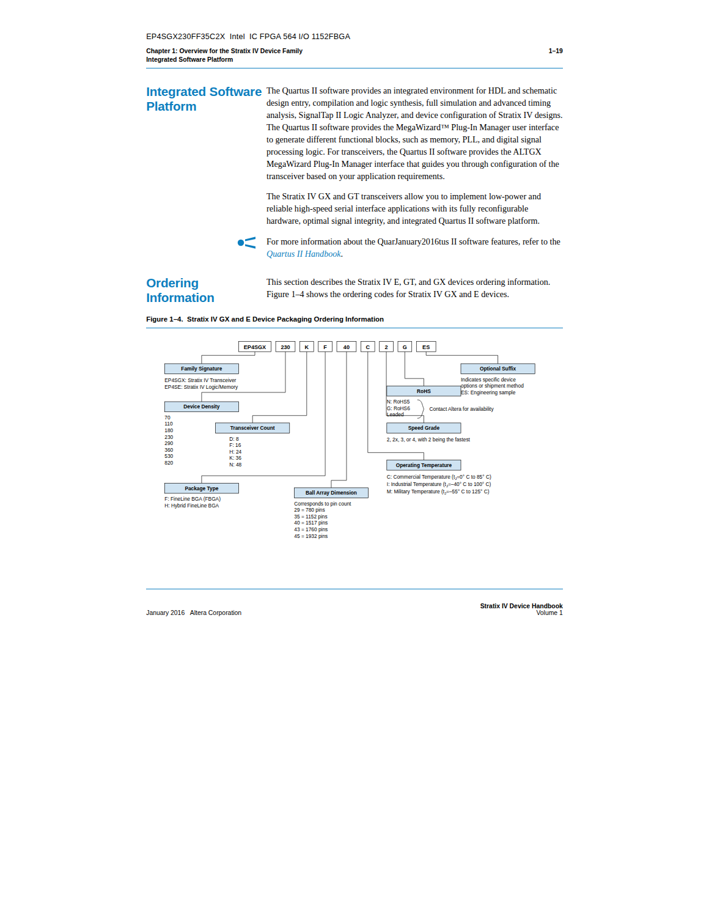EP4SGX230FF35C2X Intel IC FPGA 564 I/O 1152FBGA
Chapter 1: Overview for the Stratix IV Device Family
Integrated Software Platform
1–19
Integrated Software Platform
The Quartus II software provides an integrated environment for HDL and schematic design entry, compilation and logic synthesis, full simulation and advanced timing analysis, SignalTap II Logic Analyzer, and device configuration of Stratix IV designs. The Quartus II software provides the MegaWizard™ Plug-In Manager user interface to generate different functional blocks, such as memory, PLL, and digital signal processing logic. For transceivers, the Quartus II software provides the ALTGX MegaWizard Plug-In Manager interface that guides you through configuration of the transceiver based on your application requirements.
The Stratix IV GX and GT transceivers allow you to implement low-power and reliable high-speed serial interface applications with its fully reconfigurable hardware, optimal signal integrity, and integrated Quartus II software platform.
For more information about the QuarJanuary2016tus II software features, refer to the Quartus II Handbook.
Ordering Information
This section describes the Stratix IV E, GT, and GX devices ordering information. Figure 1–4 shows the ordering codes for Stratix IV GX and E devices.
Figure 1–4. Stratix IV GX and E Device Packaging Ordering Information
EP4SGX 230 K F 40 C 2 G ES Family Signature EP4SGX: Stratix IV Transceiver EP4SE: Stratix IV Logic/Memory Device Density 70 110 180 230 290 360 530 820 Transceiver Count D: 8 F: 16 H: 24 K: 36 N: 48 Package Type F: FineLine BGA (FBGA) H: Hybrid FineLine BGA Ball Array Dimension Corresponds to pin count 29 = 780 pins 35 = 1152 pins 40 = 1517 pins 43 = 1760 pins 45 = 1932 pins Optional Suffix Indicates specific device options or shipment method ES: Engineering sample RoHS N: RoHS5 G: RoHS6 Leaded Contact Altera for availability Speed Grade 2, 2x, 3, or 4, with 2 being the fastest Operating Temperature C: Commercial Temperature (tJ=0° C to 85° C) I: Industrial Temperature (tJ=–40° C to 100° C) M: Military Temperature (tJ=–55° C to 125° C)
January 2016 Altera Corporation
Stratix IV Device Handbook
Volume 1